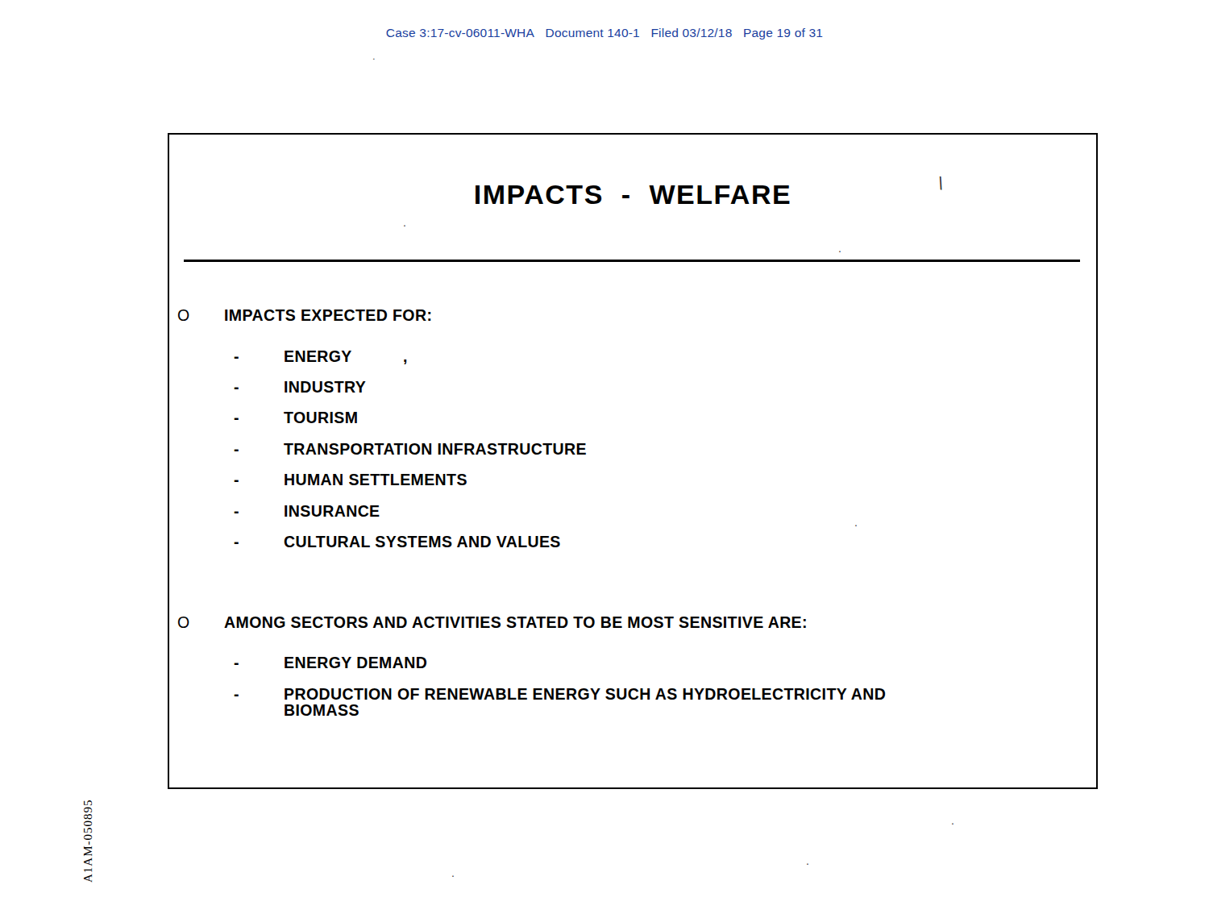Case 3:17-cv-06011-WHA Document 140-1 Filed 03/12/18 Page 19 of 31
.
IMPACTS - WELFARE
\
O IMPACTS EXPECTED FOR:
ENERGY,
INDUSTRY
TOURISM
TRANSPORTATION INFRASTRUCTURE
HUMAN SETTLEMENTS
INSURANCE
CULTURAL SYSTEMS AND VALUES
O AMONG SECTORS AND ACTIVITIES STATED TO BE MOST SENSITIVE ARE:
ENERGY DEMAND
PRODUCTION OF RENEWABLE ENERGY SUCH AS HYDROELECTRICITY AND
BIOMASS
.
.
.
.
.
.
.
A1AM-050895